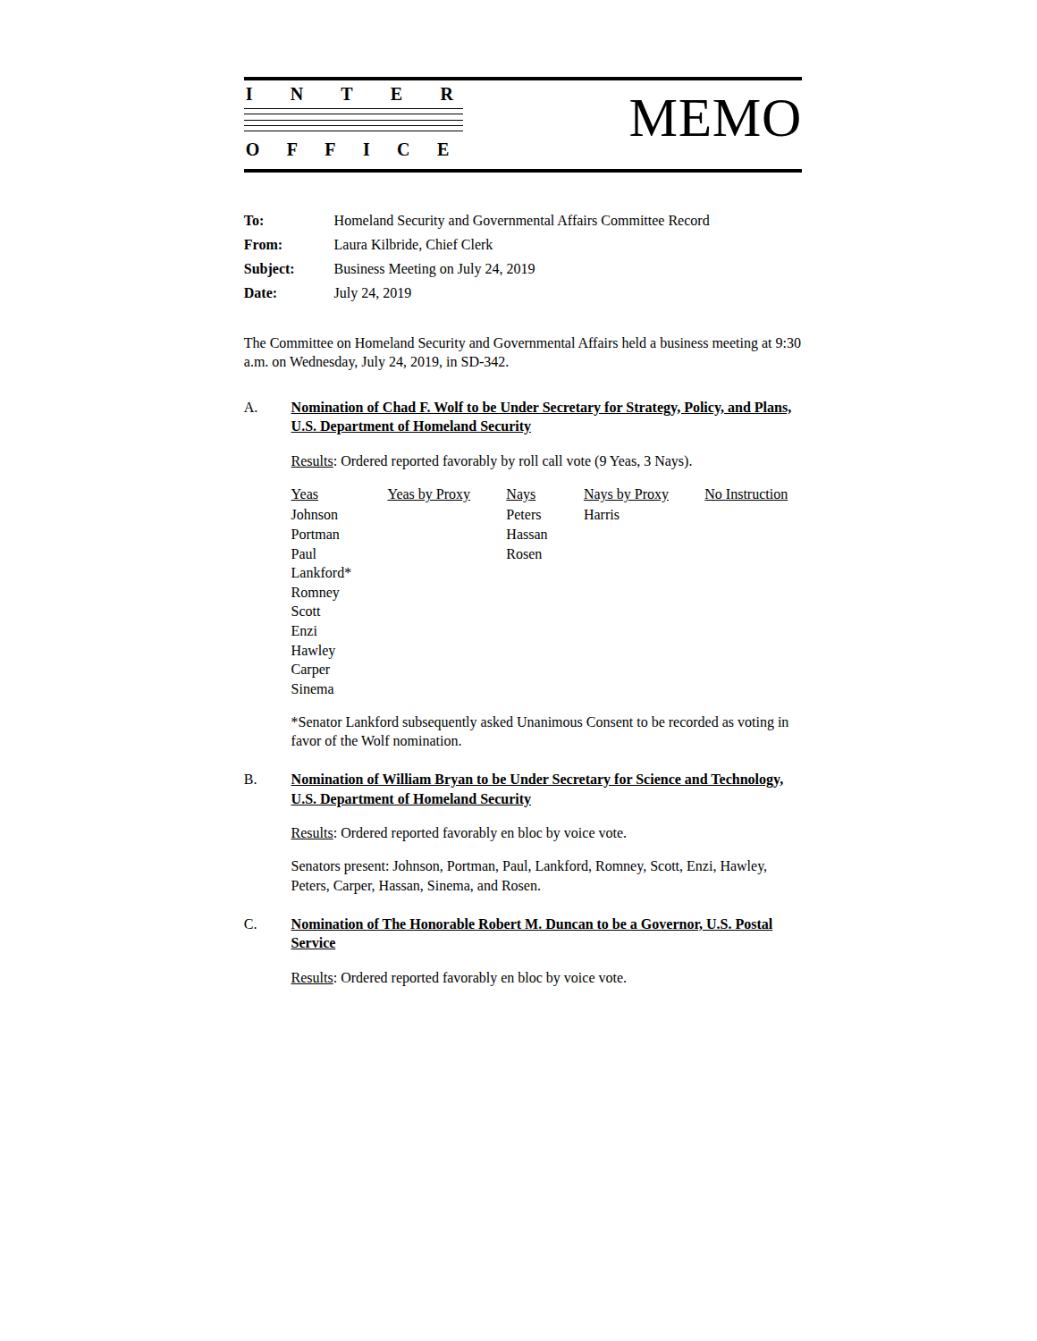I N T E R
O F F I C E
MEMO
| To: | Homeland Security and Governmental Affairs Committee Record |
| From: | Laura Kilbride, Chief Clerk |
| Subject: | Business Meeting on July 24, 2019 |
| Date: | July 24, 2019 |
The Committee on Homeland Security and Governmental Affairs held a business meeting at 9:30 a.m. on Wednesday, July 24, 2019, in SD-342.
A.
Nomination of Chad F. Wolf to be Under Secretary for Strategy, Policy, and Plans, U.S. Department of Homeland Security
Results: Ordered reported favorably by roll call vote (9 Yeas, 3 Nays).
| Yeas | Yeas by Proxy | Nays | Nays by Proxy | No Instruction |
| --- | --- | --- | --- | --- |
| Johnson | | Peters | Harris | |
| Portman | | Hassan | | |
| Paul | | Rosen | | |
| Lankford* | | | | |
| Romney | | | | |
| Scott | | | | |
| Enzi | | | | |
| Hawley | | | | |
| Carper | | | | |
| Sinema | | | | |
*Senator Lankford subsequently asked Unanimous Consent to be recorded as voting in favor of the Wolf nomination.
B.
Nomination of William Bryan to be Under Secretary for Science and Technology, U.S. Department of Homeland Security
Results: Ordered reported favorably en bloc by voice vote.
Senators present: Johnson, Portman, Paul, Lankford, Romney, Scott, Enzi, Hawley, Peters, Carper, Hassan, Sinema, and Rosen.
C.
Nomination of The Honorable Robert M. Duncan to be a Governor, U.S. Postal Service
Results: Ordered reported favorably en bloc by voice vote.